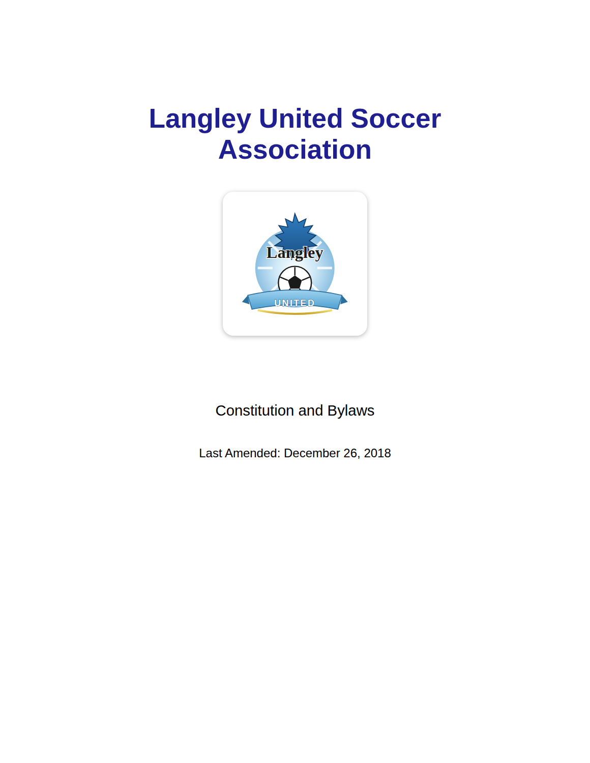Langley United Soccer Association
Langley UNITED
Constitution and Bylaws
Last Amended: December 26, 2018